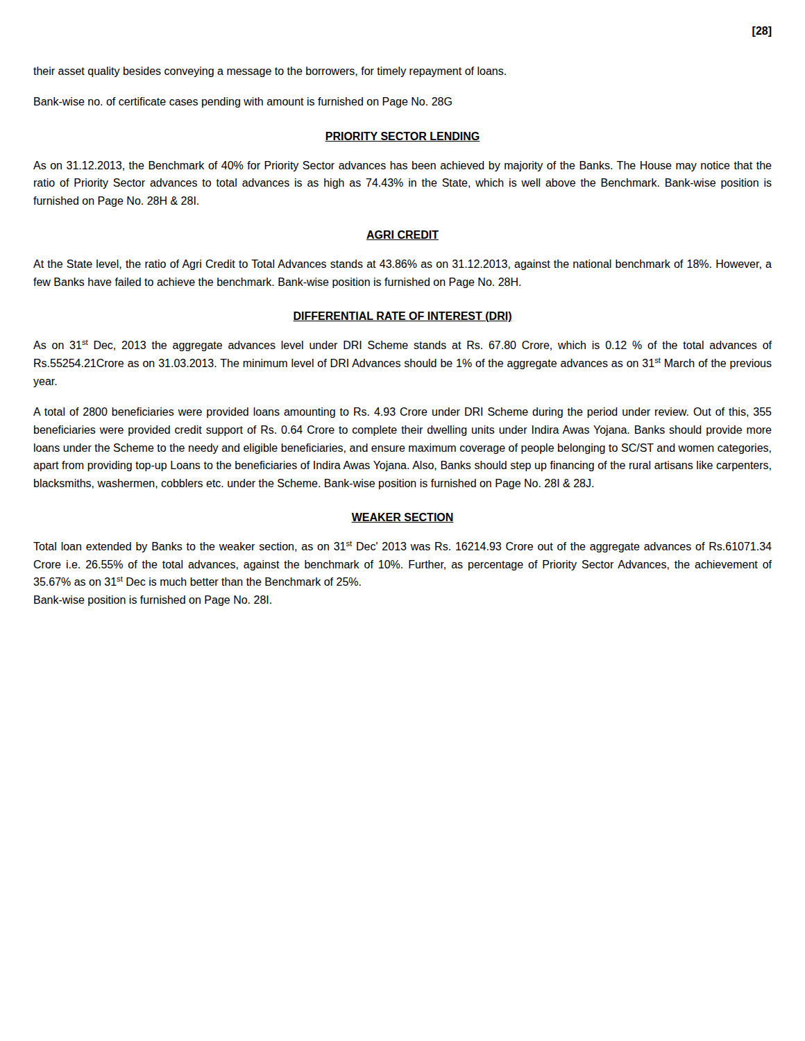[28]
their asset quality besides conveying a message to the borrowers, for timely repayment of loans.
Bank-wise no. of certificate cases pending with amount is furnished on Page No. 28G
PRIORITY SECTOR LENDING
As on 31.12.2013, the Benchmark of 40% for Priority Sector advances has been achieved by majority of the Banks. The House may notice that the ratio of Priority Sector advances to total advances is as high as 74.43% in the State, which is well above the Benchmark. Bank-wise position is furnished on Page No. 28H & 28I.
AGRI CREDIT
At the State level, the ratio of Agri Credit to Total Advances stands at 43.86% as on 31.12.2013, against the national benchmark of 18%. However, a few Banks have failed to achieve the benchmark. Bank-wise position is furnished on Page No. 28H.
DIFFERENTIAL RATE OF INTEREST (DRI)
As on 31st Dec, 2013 the aggregate advances level under DRI Scheme stands at Rs. 67.80 Crore, which is 0.12 % of the total advances of Rs.55254.21Crore as on 31.03.2013. The minimum level of DRI Advances should be 1% of the aggregate advances as on 31st March of the previous year.
A total of 2800 beneficiaries were provided loans amounting to Rs. 4.93 Crore under DRI Scheme during the period under review. Out of this, 355 beneficiaries were provided credit support of Rs. 0.64 Crore to complete their dwelling units under Indira Awas Yojana. Banks should provide more loans under the Scheme to the needy and eligible beneficiaries, and ensure maximum coverage of people belonging to SC/ST and women categories, apart from providing top-up Loans to the beneficiaries of Indira Awas Yojana. Also, Banks should step up financing of the rural artisans like carpenters, blacksmiths, washermen, cobblers etc. under the Scheme. Bank-wise position is furnished on Page No. 28I & 28J.
WEAKER SECTION
Total loan extended by Banks to the weaker section, as on 31st Dec' 2013 was Rs. 16214.93 Crore out of the aggregate advances of Rs.61071.34 Crore i.e. 26.55% of the total advances, against the benchmark of 10%. Further, as percentage of Priority Sector Advances, the achievement of 35.67% as on 31st Dec is much better than the Benchmark of 25%.
Bank-wise position is furnished on Page No. 28I.